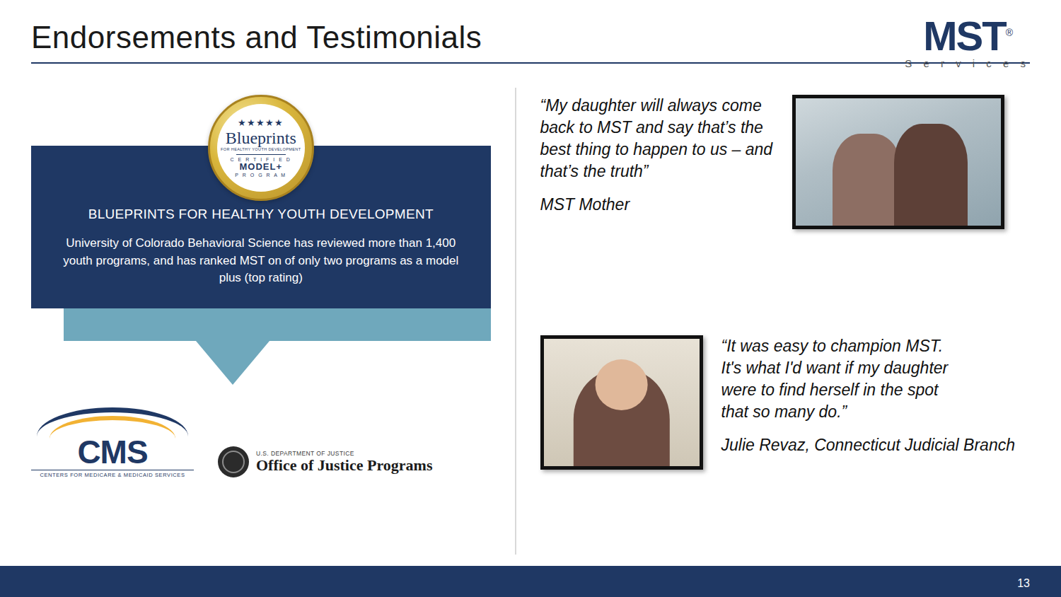Endorsements and Testimonials
MST®
S e r v i c e s
★★★★★
Blueprints
for healthy youth development
C E R T I F I E D
MODEL+
P R O G R A M
BLUEPRINTS FOR HEALTHY YOUTH DEVELOPMENT
University of Colorado Behavioral Science has reviewed more than 1,400 youth programs, and has ranked MST on of only two programs as a model plus (top rating)
CMS
CENTERS FOR MEDICARE & MEDICAID SERVICES
U.S. Department of Justice
Office of Justice Programs
“My daughter will always come back to MST and say that’s the best thing to happen to us – and that’s the truth”
MST Mother
“It was easy to champion MST. It's what I'd want if my daughter were to find herself in the spot that so many do.”
Julie Revaz, Connecticut Judicial Branch
13